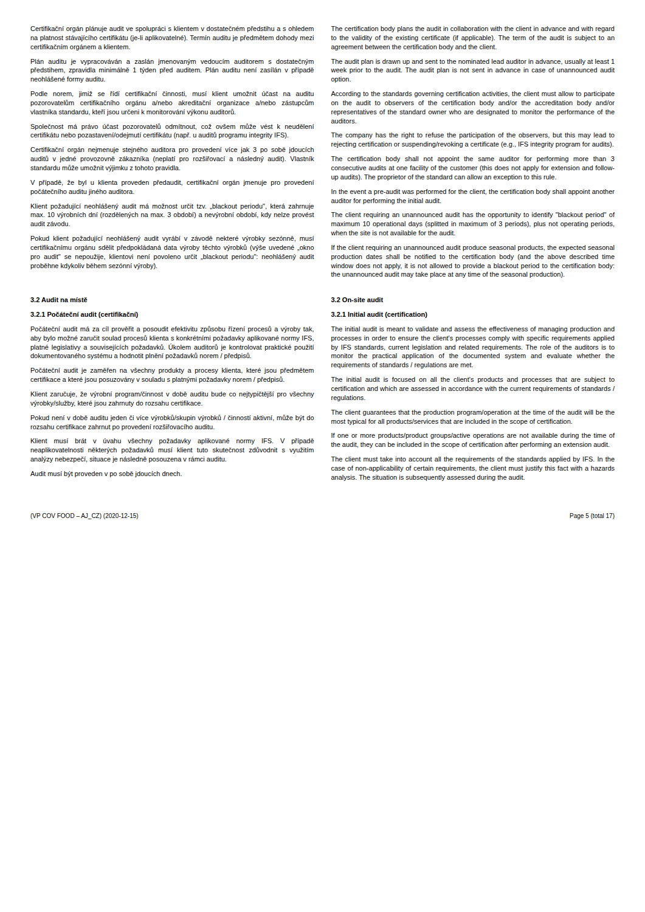Certifikační orgán plánuje audit ve spolupráci s klientem v dostatečném předstihu a s ohledem na platnost stávajícího certifikátu (je-li aplikovatelné). Termín auditu je předmětem dohody mezi certifikačním orgánem a klientem.
Plán auditu je vypracováván a zaslán jmenovaným vedoucím auditorem s dostatečným předstihem, zpravidla minimálně 1 týden před auditem. Plán auditu není zasílán v případě neohlášené formy auditu.
Podle norem, jimiž se řídí certifikační činnosti, musí klient umožnit účast na auditu pozorovatelům certifikačního orgánu a/nebo akreditační organizace a/nebo zástupcům vlastníka standardu, kteří jsou určeni k monitorování výkonu auditorů.
Společnost má právo účast pozorovatelů odmítnout, což ovšem může vést k neudělení certifikátu nebo pozastavení/odejmutí certifikátu (např. u auditů programu integrity IFS).
Certifikační orgán nejmenuje stejného auditora pro provedení více jak 3 po sobě jdoucích auditů v jedné provozovně zákazníka (neplatí pro rozšiřovací a následný audit). Vlastník standardu může umožnit výjimku z tohoto pravidla.
V případě, že byl u klienta proveden předaudit, certifikační orgán jmenuje pro provedení počátečního auditu jiného auditora.
Klient požadující neohlášený audit má možnost určit tzv. „blackout periodu", která zahrnuje max. 10 výrobních dní (rozdělených na max. 3 období) a nevýrobní období, kdy nelze provést audit závodu.
Pokud klient požadující neohlášený audit vyrábí v závodě nekteré výrobky sezónně, musí certifikačnímu orgánu sdělit předpokládaná data výroby těchto výrobků (výše uvedené „okno pro audit" se nepoužije, klientovi není povoleno určit „blackout periodu": neohlášený audit proběhne kdykoliv během sezónní výroby).
The certification body plans the audit in collaboration with the client in advance and with regard to the validity of the existing certificate (if applicable). The term of the audit is subject to an agreement between the certification body and the client.
The audit plan is drawn up and sent to the nominated lead auditor in advance, usually at least 1 week prior to the audit. The audit plan is not sent in advance in case of unannounced audit option.
According to the standards governing certification activities, the client must allow to participate on the audit to observers of the certification body and/or the accreditation body and/or representatives of the standard owner who are designated to monitor the performance of the auditors.
The company has the right to refuse the participation of the observers, but this may lead to rejecting certification or suspending/revoking a certificate (e.g., IFS integrity program for audits).
The certification body shall not appoint the same auditor for performing more than 3 consecutive audits at one facility of the customer (this does not apply for extension and follow-up audits). The proprietor of the standard can allow an exception to this rule.
In the event a pre-audit was performed for the client, the certification body shall appoint another auditor for performing the initial audit.
The client requiring an unannounced audit has the opportunity to identify "blackout period" of maximum 10 operational days (splitted in maximum of 3 periods), plus not operating periods, when the site is not available for the audit.
If the client requiring an unannounced audit produce seasonal products, the expected seasonal production dates shall be notified to the certification body (and the above described time window does not apply, it is not allowed to provide a blackout period to the certification body: the unannounced audit may take place at any time of the seasonal production).
3.2 Audit na místě
3.2 On-site audit
3.2.1 Počáteční audit (certifikační)
3.2.1 Initial audit (certification)
Počáteční audit má za cíl prověřit a posoudit efektivitu způsobu řízení procesů a výroby tak, aby bylo možné zaručit soulad procesů klienta s konkrétními požadavky aplikované normy IFS, platné legislativy a souvisejících požadavků. Úkolem auditorů je kontrolovat praktické použití dokumentovaného systému a hodnotit plnění požadavků norem / předpisů.
Počáteční audit je zaměřen na všechny produkty a procesy klienta, které jsou předmětem certifikace a které jsou posuzovány v souladu s platnými požadavky norem / předpisů.
Klient zaručuje, že výrobní program/činnost v době auditu bude co nejtypičtější pro všechny výrobky/služby, které jsou zahrnuty do rozsahu certifikace.
Pokud není v době auditu jeden či více výrobků/skupin výrobků / činností aktivní, může být do rozsahu certifikace zahrnut po provedení rozšiřovacího auditu.
Klient musí brát v úvahu všechny požadavky aplikované normy IFS. V případě neaplikovatelnosti některých požadavků musí klient tuto skutečnost zdůvodnit s využitím analýzy nebezpečí, situace je následně posouzena v rámci auditu.
Audit musí být proveden v po sobě jdoucích dnech.
The initial audit is meant to validate and assess the effectiveness of managing production and processes in order to ensure the client's processes comply with specific requirements applied by IFS standards, current legislation and related requirements. The role of the auditors is to monitor the practical application of the documented system and evaluate whether the requirements of standards / regulations are met.
The initial audit is focused on all the client's products and processes that are subject to certification and which are assessed in accordance with the current requirements of standards / regulations.
The client guarantees that the production program/operation at the time of the audit will be the most typical for all products/services that are included in the scope of certification.
If one or more products/product groups/active operations are not available during the time of the audit, they can be included in the scope of certification after performing an extension audit.
The client must take into account all the requirements of the standards applied by IFS. In the case of non-applicability of certain requirements, the client must justify this fact with a hazards analysis. The situation is subsequently assessed during the audit.
(VP COV FOOD – AJ_CZ) (2020-12-15) Page 5 (total 17)